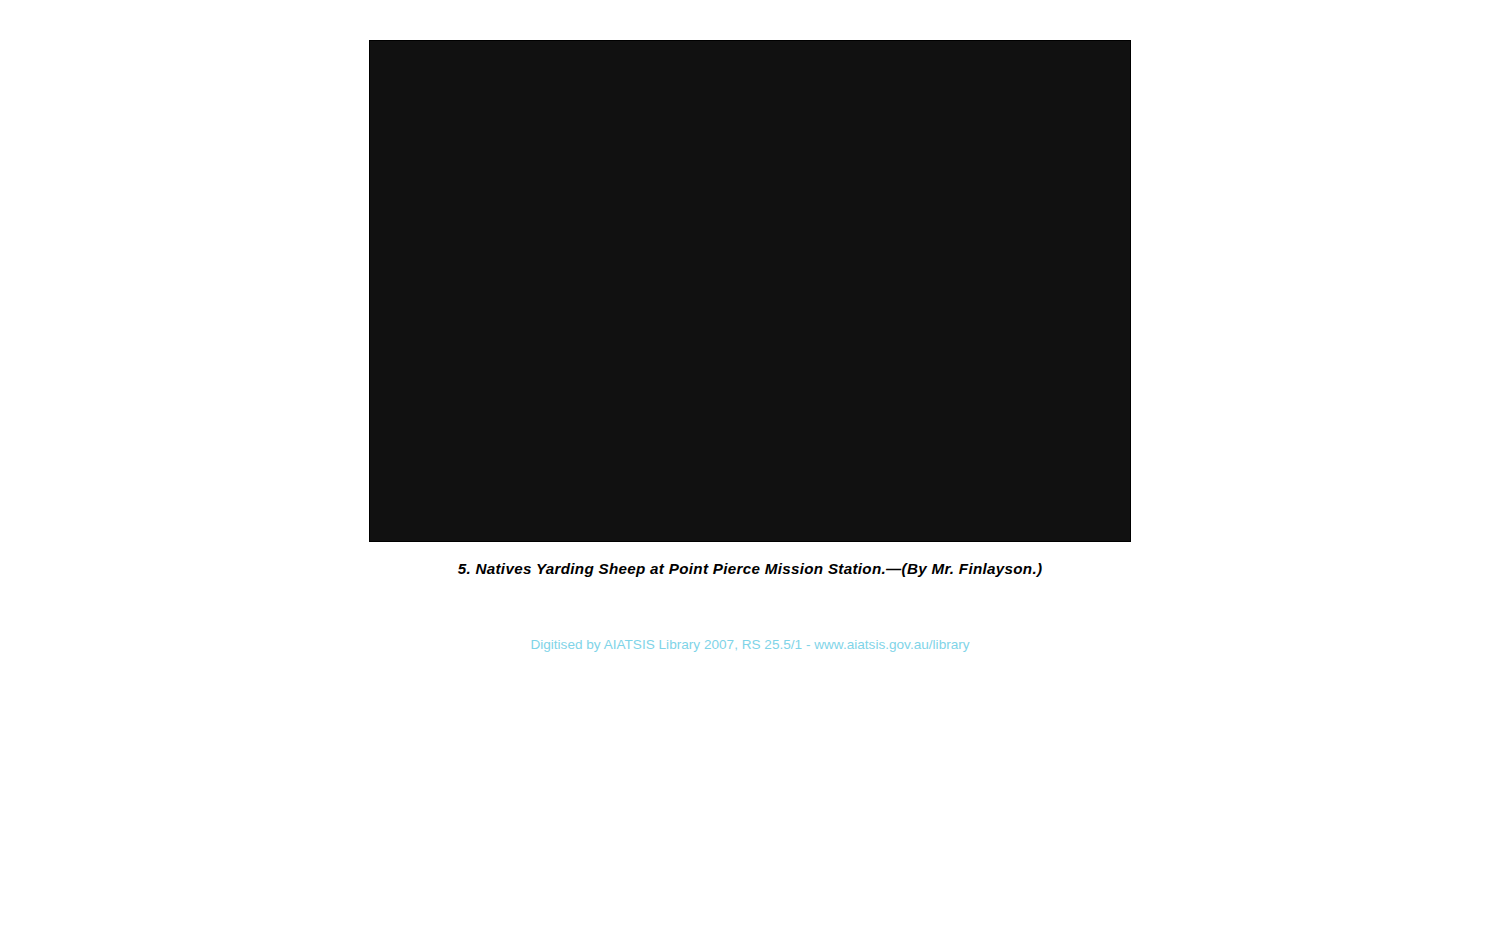Photograph
5. Natives Yarding Sheep at Point Pierce Mission Station.—(By Mr. Finlayson.)
Digitised by AIATSIS Library 2007, RS 25.5/1 - www.aiatsis.gov.au/library